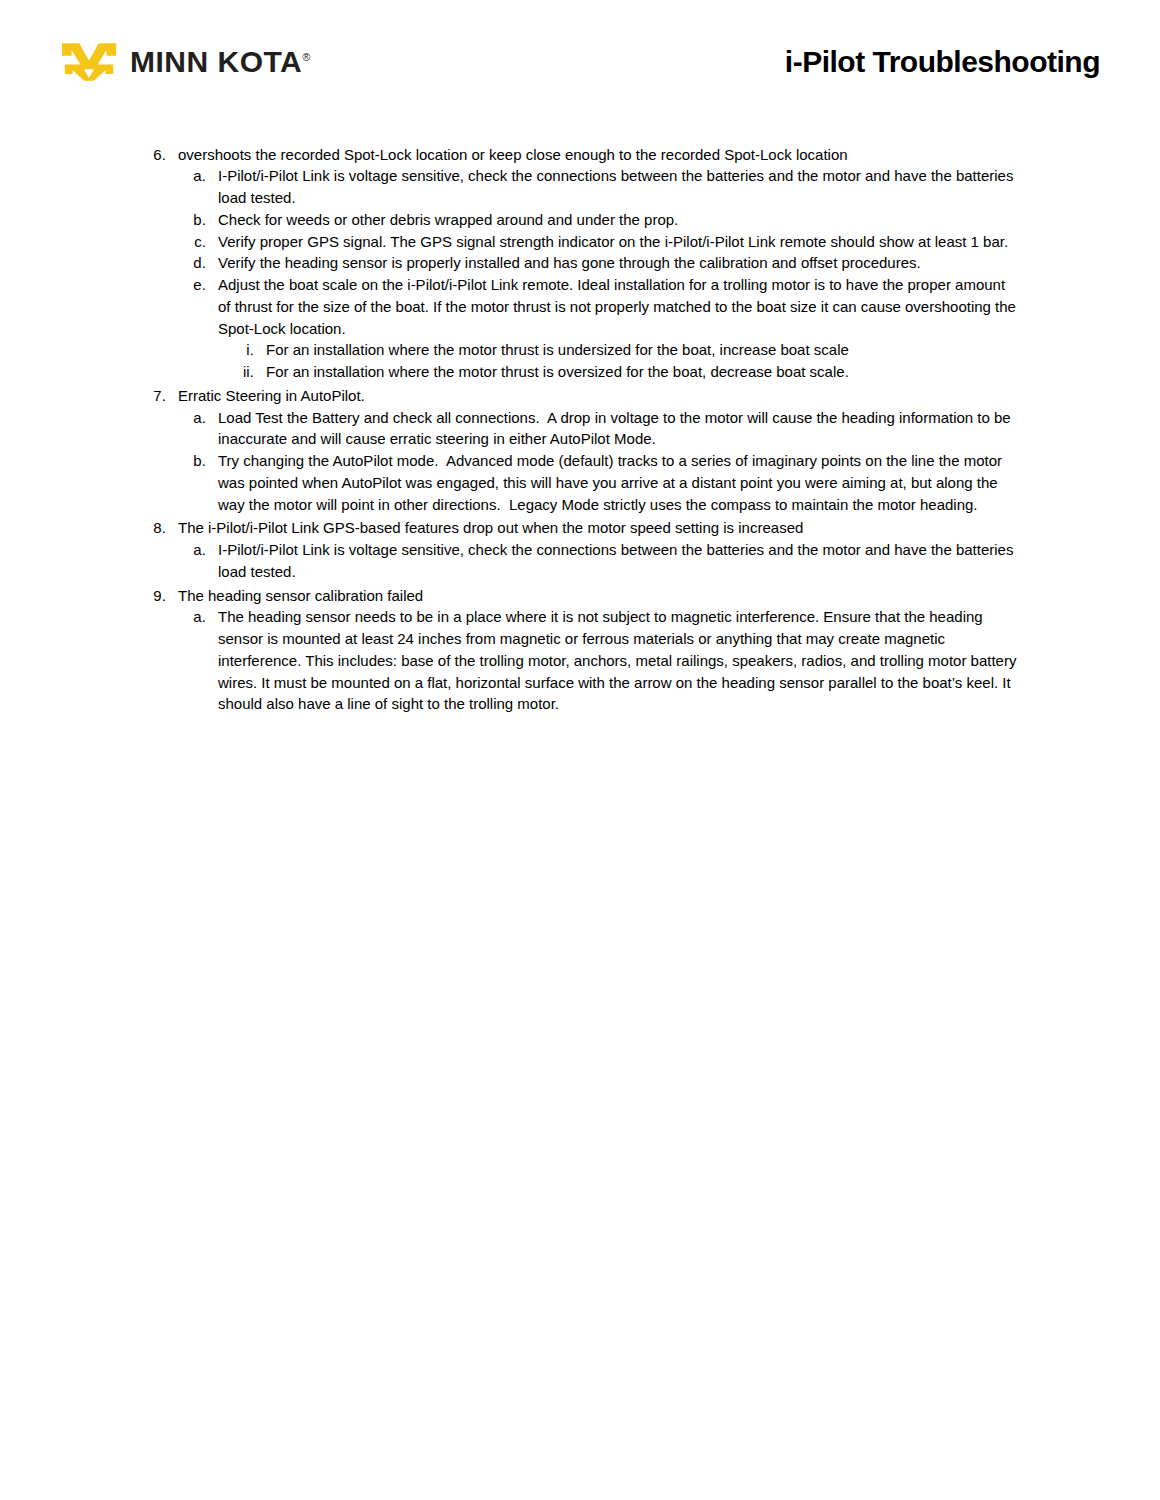MINN KOTA®
i-Pilot Troubleshooting
overshoots the recorded Spot-Lock location or keep close enough to the recorded Spot-Lock location
I-Pilot/i-Pilot Link is voltage sensitive, check the connections between the batteries and the motor and have the batteries load tested.
Check for weeds or other debris wrapped around and under the prop.
Verify proper GPS signal. The GPS signal strength indicator on the i-Pilot/i-Pilot Link remote should show at least 1 bar.
Verify the heading sensor is properly installed and has gone through the calibration and offset procedures.
Adjust the boat scale on the i-Pilot/i-Pilot Link remote. Ideal installation for a trolling motor is to have the proper amount of thrust for the size of the boat. If the motor thrust is not properly matched to the boat size it can cause overshooting the Spot-Lock location.
For an installation where the motor thrust is undersized for the boat, increase boat scale
For an installation where the motor thrust is oversized for the boat, decrease boat scale.
Erratic Steering in AutoPilot.
Load Test the Battery and check all connections. A drop in voltage to the motor will cause the heading information to be inaccurate and will cause erratic steering in either AutoPilot Mode.
Try changing the AutoPilot mode. Advanced mode (default) tracks to a series of imaginary points on the line the motor was pointed when AutoPilot was engaged, this will have you arrive at a distant point you were aiming at, but along the way the motor will point in other directions. Legacy Mode strictly uses the compass to maintain the motor heading.
The i-Pilot/i-Pilot Link GPS-based features drop out when the motor speed setting is increased
I-Pilot/i-Pilot Link is voltage sensitive, check the connections between the batteries and the motor and have the batteries load tested.
The heading sensor calibration failed
The heading sensor needs to be in a place where it is not subject to magnetic interference. Ensure that the heading sensor is mounted at least 24 inches from magnetic or ferrous materials or anything that may create magnetic interference. This includes: base of the trolling motor, anchors, metal railings, speakers, radios, and trolling motor battery wires. It must be mounted on a flat, horizontal surface with the arrow on the heading sensor parallel to the boat’s keel. It should also have a line of sight to the trolling motor.